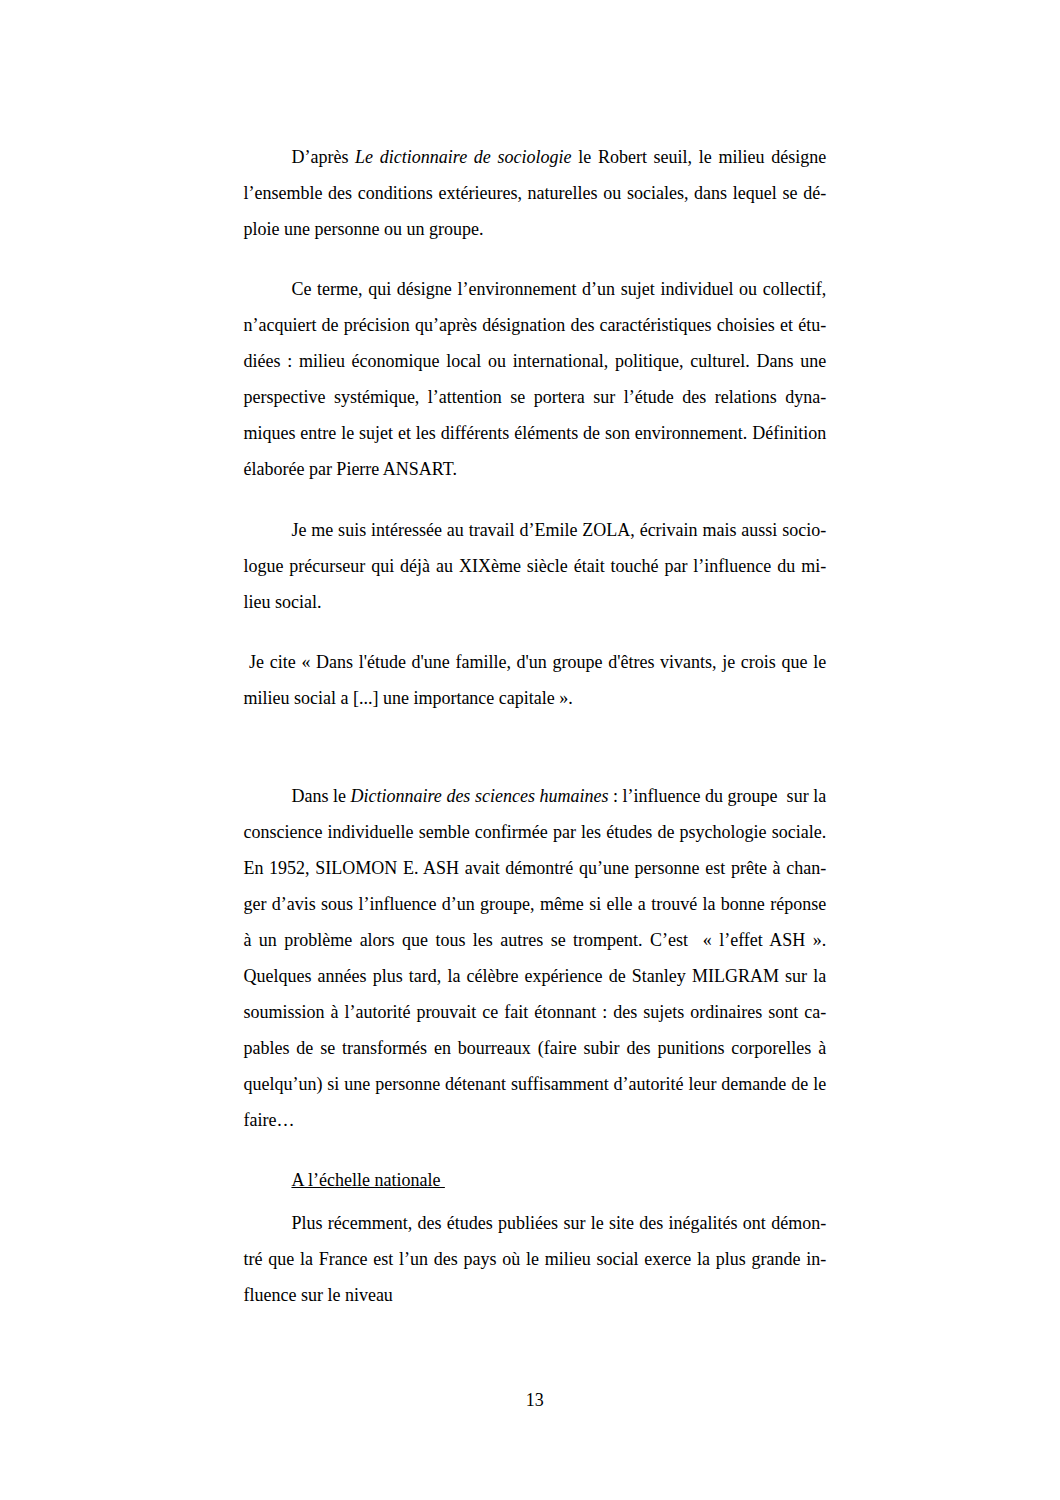D’après Le dictionnaire de sociologie le Robert seuil, le milieu désigne l’ensemble des conditions extérieures, naturelles ou sociales, dans lequel se déploie une personne ou un groupe.
Ce terme, qui désigne l’environnement d’un sujet individuel ou collectif, n’acquiert de précision qu’après désignation des caractéristiques choisies et étudiées : milieu économique local ou international, politique, culturel. Dans une perspective systémique, l’attention se portera sur l’étude des relations dynamiques entre le sujet et les différents éléments de son environnement. Définition élaborée par Pierre ANSART.
Je me suis intéressée au travail d’Emile ZOLA, écrivain mais aussi sociologue précurseur qui déjà au XIXème siècle était touché par l’influence du milieu social.
Je cite « Dans l'étude d'une famille, d'un groupe d'êtres vivants, je crois que le milieu social a [...] une importance capitale ».
Dans le Dictionnaire des sciences humaines : l’influence du groupe sur la conscience individuelle semble confirmée par les études de psychologie sociale. En 1952, SILOMON E. ASH avait démontré qu’une personne est prête à changer d’avis sous l’influence d’un groupe, même si elle a trouvé la bonne réponse à un problème alors que tous les autres se trompent. C’est « l’effet ASH ». Quelques années plus tard, la célèbre expérience de Stanley MILGRAM sur la soumission à l’autorité prouvait ce fait étonnant : des sujets ordinaires sont capables de se transformés en bourreaux (faire subir des punitions corporelles à quelqu’un) si une personne détenant suffisamment d’autorité leur demande de le faire…
A l’échelle nationale
Plus récemment, des études publiées sur le site des inégalités ont démontré que la France est l’un des pays où le milieu social exerce la plus grande influence sur le niveau
13